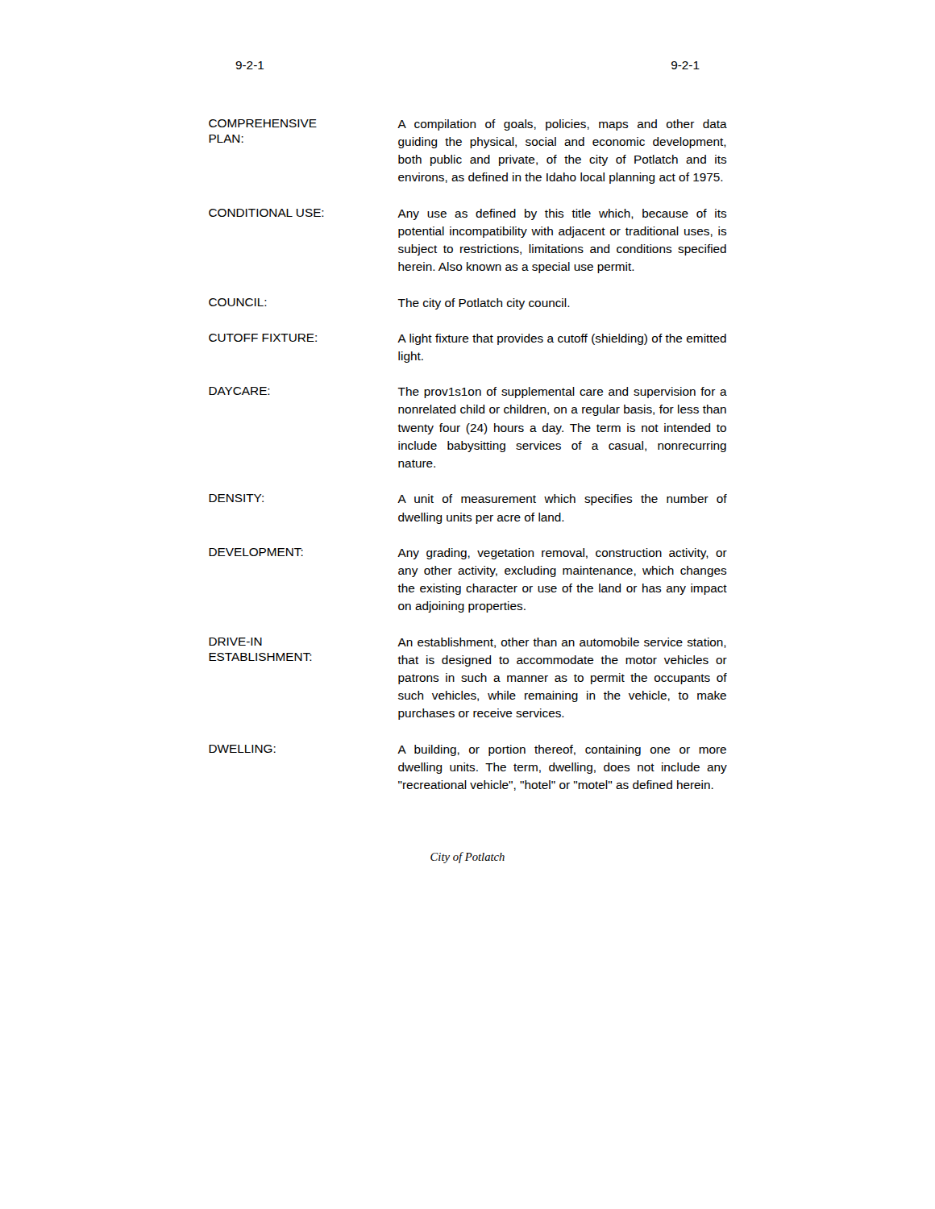9-2-1 9-2-1
| COMPREHENSIVE PLAN: | A compilation of goals, policies, maps and other data guiding the physical, social and economic development, both public and private, of the city of Potlatch and its environs, as defined in the Idaho local planning act of 1975. |
| CONDITIONAL USE: | Any use as defined by this title which, because of its potential incompatibility with adjacent or traditional uses, is subject to restrictions, limitations and conditions specified herein. Also known as a special use permit. |
| COUNCIL: | The city of Potlatch city council. |
| CUTOFF FIXTURE: | A light fixture that provides a cutoff (shielding) of the emitted light. |
| DAYCARE: | The prov1s1on of supplemental care and supervision for a nonrelated child or children, on a regular basis, for less than twenty four (24) hours a day. The term is not intended to include babysitting services of a casual, nonrecurring nature. |
| DENSITY: | A unit of measurement which specifies the number of dwelling units per acre of land. |
| DEVELOPMENT: | Any grading, vegetation removal, construction activity, or any other activity, excluding maintenance, which changes the existing character or use of the land or has any impact on adjoining properties. |
| DRIVE-IN ESTABLISHMENT: | An establishment, other than an automobile service station, that is designed to accommo­date the motor vehicles or patrons in such a manner as to permit the occupants of such vehicles, while remaining in the vehicle, to make purchases or receive services. |
| DWELLING: | A building, or portion thereof, containing one or more dwelling units. The term, dwelling, does not include any "recreational vehicle", "hotel" or "motel" as defined herein. |
City of Potlatch